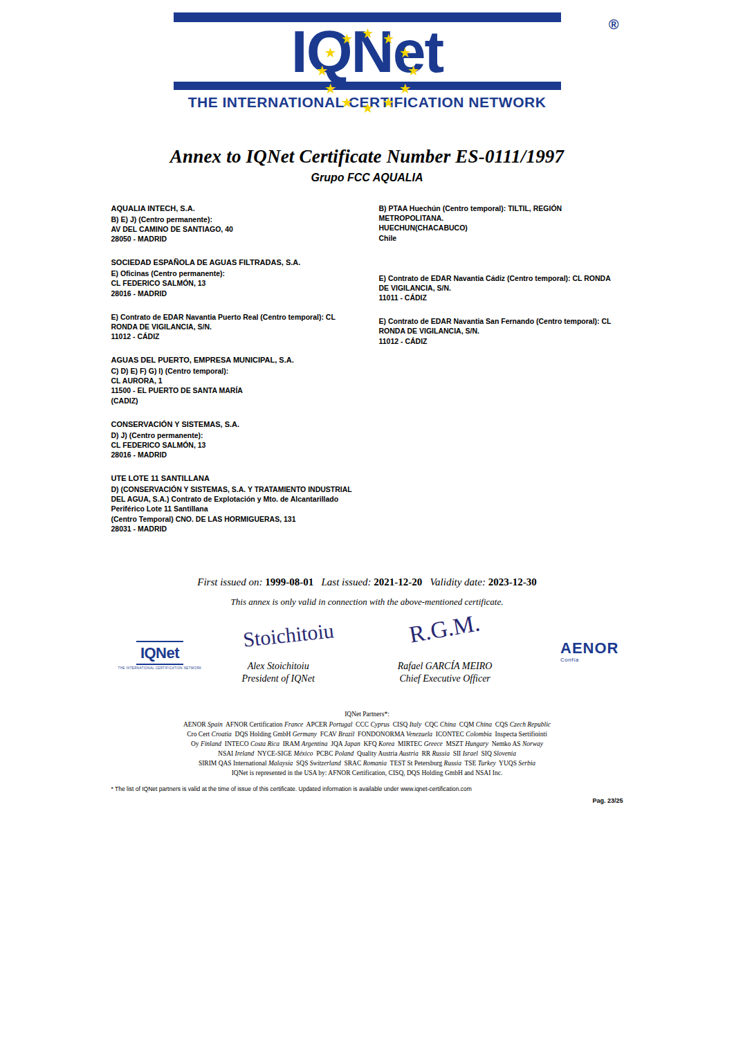®
IQNet
★ ★ ★ ★ ★ ★ ★ ★ ★ ★ ★ ★
THE INTERNATIONAL CERTIFICATION NETWORK
Annex to IQNet Certificate Number ES-0111/1997
Grupo FCC AQUALIA
AQUALIA INTECH, S.A.
B) E) J) (Centro permanente):
AV DEL CAMINO DE SANTIAGO, 40
28050 - MADRID
SOCIEDAD ESPAÑOLA DE AGUAS FILTRADAS, S.A.
E) Oficinas (Centro permanente):
CL FEDERICO SALMÓN, 13
28016 - MADRID
E) Contrato de EDAR Navantia Puerto Real (Centro temporal): CL
RONDA DE VIGILANCIA, S/N.
11012 - CÁDIZ
AGUAS DEL PUERTO, EMPRESA MUNICIPAL, S.A.
C) D) E) F) G) I) (Centro temporal):
CL AURORA, 1
11500 - EL PUERTO DE SANTA MARÍA
(CADIZ)
CONSERVACIÓN Y SISTEMAS, S.A.
D) J) (Centro permanente):
CL FEDERICO SALMÓN, 13
28016 - MADRID
UTE LOTE 11 SANTILLANA
D) (CONSERVACIÓN Y SISTEMAS, S.A. Y TRATAMIENTO INDUSTRIAL
DEL AGUA, S.A.) Contrato de Explotación y Mto. de Alcantarillado
Periférico Lote 11 Santillana
(Centro Temporal) CNO. DE LAS HORMIGUERAS, 131
28031 - MADRID
B) PTAA Huechún (Centro temporal): TILTIL, REGIÓN
METROPOLITANA.
HUECHUN(CHACABUCO)
Chile
E) Contrato de EDAR Navantia Cádiz (Centro temporal): CL RONDA
DE VIGILANCIA, S/N.
11011 - CÁDIZ
E) Contrato de EDAR Navantia San Fernando (Centro temporal): CL
RONDA DE VIGILANCIA, S/N.
11012 - CÁDIZ
First issued on: 1999-08-01 Last issued: 2021-12-20 Validity date: 2023-12-30
This annex is only valid in connection with the above-mentioned certificate.
Stoichitoiu
R.G.M.
IQNet
THE INTERNATIONAL CERTIFICATION NETWORK
Alex Stoichitoiu
President of IQNet
Rafael GARCÍA MEIRO
Chief Executive Officer
AENOR
Confía
IQNet Partners*:
AENOR Spain AFNOR Certification France APCER Portugal CCC Cyprus CISQ Italy CQC China CQM China CQS Czech Republic
Cro Cert Croatia DQS Holding GmbH Germany FCAV Brazil FONDONORMA Venezuela ICONTEC Colombia Inspecta Sertifiointi
Oy Finland INTECO Costa Rica IRAM Argentina JQA Japan KFQ Korea MIRTEC Greece MSZT Hungary Nemko AS Norway
NSAI Ireland NYCE-SIGE México PCBC Poland Quality Austria Austria RR Russia SII Israel SIQ Slovenia
SIRIM QAS International Malaysia SQS Switzerland SRAC Romania TEST St Petersburg Russia TSE Turkey YUQS Serbia
IQNet is represented in the USA by: AFNOR Certification, CISQ, DQS Holding GmbH and NSAI Inc.
* The list of IQNet partners is valid at the time of issue of this certificate. Updated information is available under www.iqnet-certification.com
Pag. 23/25